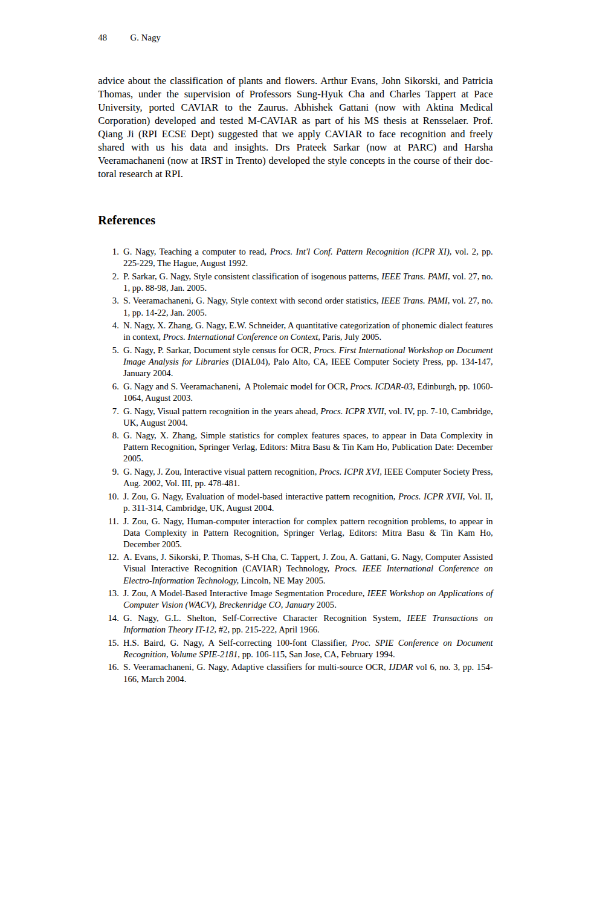48 G. Nagy
advice about the classification of plants and flowers. Arthur Evans, John Sikorski, and Patricia Thomas, under the supervision of Professors Sung-Hyuk Cha and Charles Tappert at Pace University, ported CAVIAR to the Zaurus. Abhishek Gattani (now with Aktina Medical Corporation) developed and tested M-CAVIAR as part of his MS thesis at Rensselaer. Prof. Qiang Ji (RPI ECSE Dept) suggested that we apply CAVIAR to face recognition and freely shared with us his data and insights. Drs Prateek Sarkar (now at PARC) and Harsha Veeramachaneni (now at IRST in Trento) developed the style concepts in the course of their doctoral research at RPI.
References
G. Nagy, Teaching a computer to read, Procs. Int'l Conf. Pattern Recognition (ICPR XI), vol. 2, pp. 225-229, The Hague, August 1992.
P. Sarkar, G. Nagy, Style consistent classification of isogenous patterns, IEEE Trans. PAMI, vol. 27, no. 1, pp. 88-98, Jan. 2005.
S. Veeramachaneni, G. Nagy, Style context with second order statistics, IEEE Trans. PAMI, vol. 27, no. 1, pp. 14-22, Jan. 2005.
N. Nagy, X. Zhang, G. Nagy, E.W. Schneider, A quantitative categorization of phonemic dialect features in context, Procs. International Conference on Context, Paris, July 2005.
G. Nagy, P. Sarkar, Document style census for OCR, Procs. First International Workshop on Document Image Analysis for Libraries (DIAL04), Palo Alto, CA, IEEE Computer Society Press, pp. 134-147, January 2004.
G. Nagy and S. Veeramachaneni, A Ptolemaic model for OCR, Procs. ICDAR-03, Edinburgh, pp. 1060-1064, August 2003.
G. Nagy, Visual pattern recognition in the years ahead, Procs. ICPR XVII, vol. IV, pp. 7-10, Cambridge, UK, August 2004.
G. Nagy, X. Zhang, Simple statistics for complex features spaces, to appear in Data Complexity in Pattern Recognition, Springer Verlag, Editors: Mitra Basu & Tin Kam Ho, Publication Date: December 2005.
G. Nagy, J. Zou, Interactive visual pattern recognition, Procs. ICPR XVI, IEEE Computer Society Press, Aug. 2002, Vol. III, pp. 478-481.
J. Zou, G. Nagy, Evaluation of model-based interactive pattern recognition, Procs. ICPR XVII, Vol. II, p. 311-314, Cambridge, UK, August 2004.
J. Zou, G. Nagy, Human-computer interaction for complex pattern recognition problems, to appear in Data Complexity in Pattern Recognition, Springer Verlag, Editors: Mitra Basu & Tin Kam Ho, December 2005.
A. Evans, J. Sikorski, P. Thomas, S-H Cha, C. Tappert, J. Zou, A. Gattani, G. Nagy, Computer Assisted Visual Interactive Recognition (CAVIAR) Technology, Procs. IEEE International Conference on Electro-Information Technology, Lincoln, NE May 2005.
J. Zou, A Model-Based Interactive Image Segmentation Procedure, IEEE Workshop on Applications of Computer Vision (WACV), Breckenridge CO, January 2005.
G. Nagy, G.L. Shelton, Self-Corrective Character Recognition System, IEEE Transactions on Information Theory IT-12, #2, pp. 215-222, April 1966.
H.S. Baird, G. Nagy, A Self-correcting 100-font Classifier, Proc. SPIE Conference on Document Recognition, Volume SPIE-2181, pp. 106-115, San Jose, CA, February 1994.
S. Veeramachaneni, G. Nagy, Adaptive classifiers for multi-source OCR, IJDAR vol 6, no. 3, pp. 154-166, March 2004.